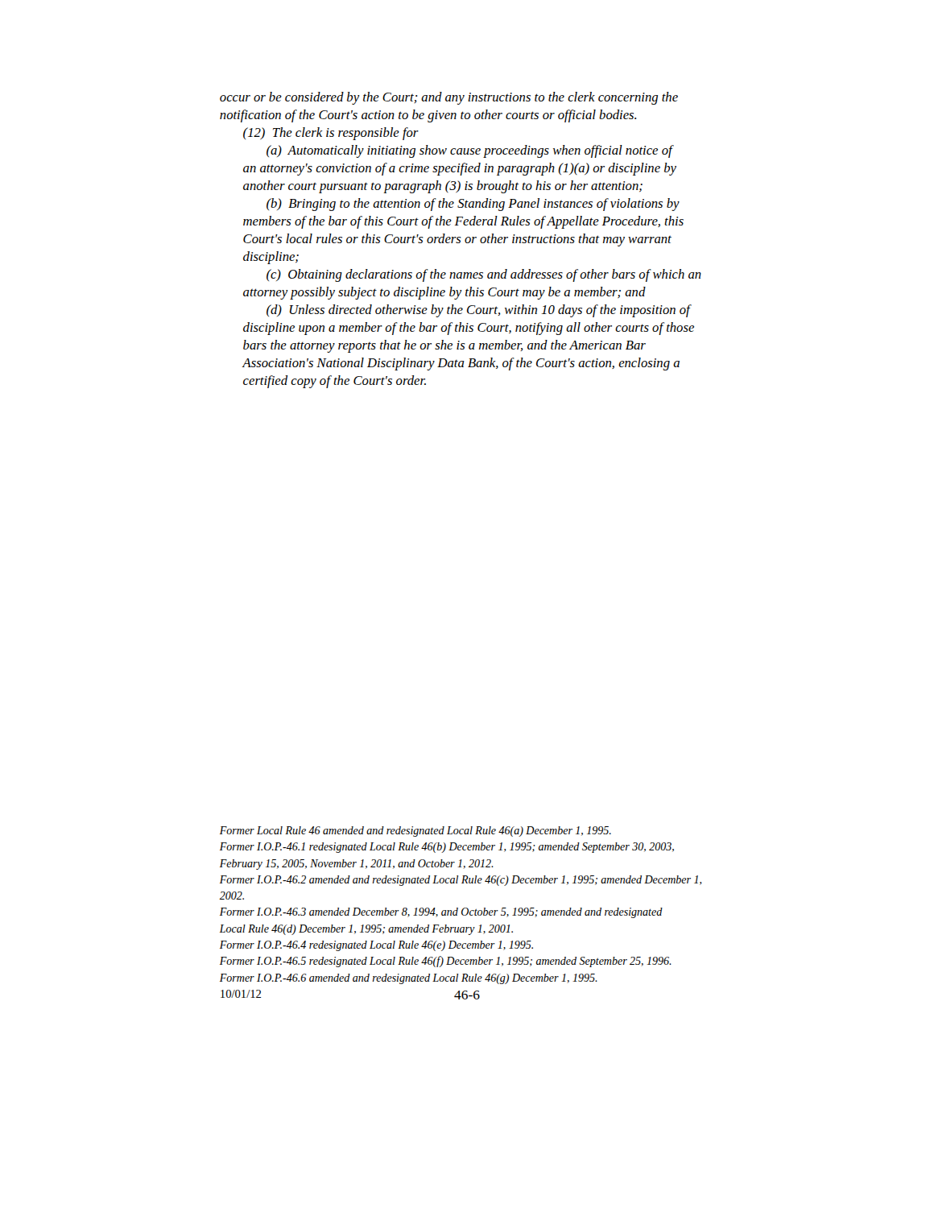occur or be considered by the Court; and any instructions to the clerk concerning the notification of the Court's action to be given to other courts or official bodies.
(12) The clerk is responsible for
(a) Automatically initiating show cause proceedings when official notice of an attorney's conviction of a crime specified in paragraph (1)(a) or discipline by another court pursuant to paragraph (3) is brought to his or her attention;
(b) Bringing to the attention of the Standing Panel instances of violations by members of the bar of this Court of the Federal Rules of Appellate Procedure, this Court's local rules or this Court's orders or other instructions that may warrant discipline;
(c) Obtaining declarations of the names and addresses of other bars of which an attorney possibly subject to discipline by this Court may be a member; and
(d) Unless directed otherwise by the Court, within 10 days of the imposition of discipline upon a member of the bar of this Court, notifying all other courts of those bars the attorney reports that he or she is a member, and the American Bar Association's National Disciplinary Data Bank, of the Court's action, enclosing a certified copy of the Court's order.
Former Local Rule 46 amended and redesignated Local Rule 46(a) December 1, 1995.
Former I.O.P.-46.1 redesignated Local Rule 46(b) December 1, 1995; amended September 30, 2003, February 15, 2005, November 1, 2011, and October 1, 2012.
Former I.O.P.-46.2 amended and redesignated Local Rule 46(c) December 1, 1995; amended December 1, 2002.
Former I.O.P.-46.3 amended December 8, 1994, and October 5, 1995; amended and redesignated
Local Rule 46(d) December 1, 1995; amended February 1, 2001.
Former I.O.P.-46.4 redesignated Local Rule 46(e) December 1, 1995.
Former I.O.P.-46.5 redesignated Local Rule 46(f) December 1, 1995; amended September 25, 1996.
Former I.O.P.-46.6 amended and redesignated Local Rule 46(g) December 1, 1995.
10/01/12 46-6